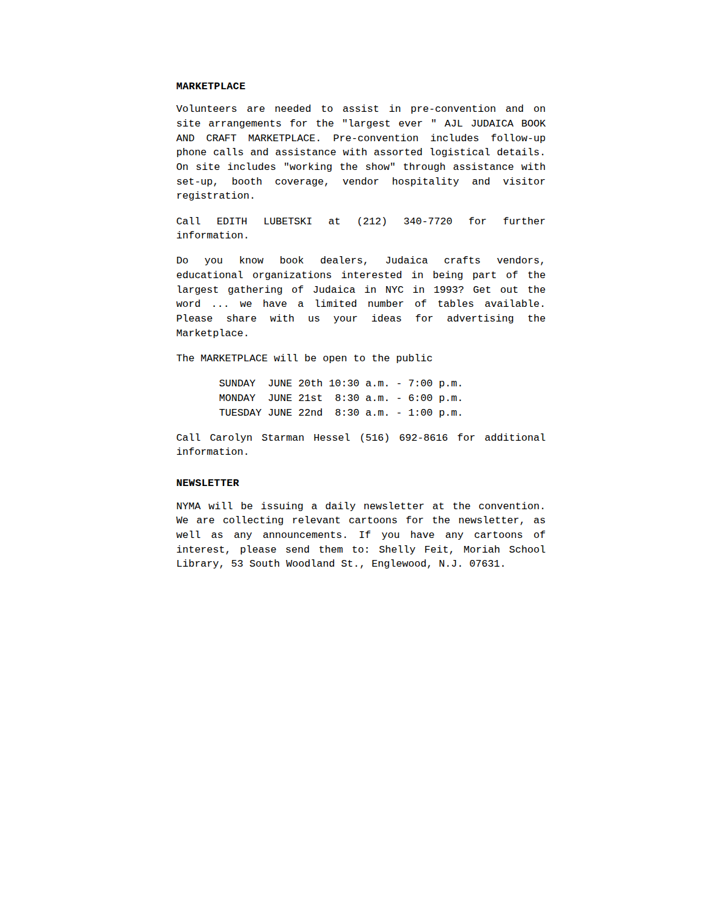MARKETPLACE
Volunteers are needed to assist in pre-convention and on site arrangements for the "largest ever " AJL JUDAICA BOOK AND CRAFT MARKETPLACE. Pre-convention includes follow-up phone calls and assistance with assorted logistical details. On site includes "working the show" through assistance with set-up, booth coverage, vendor hospitality and visitor registration.
Call EDITH LUBETSKI at (212) 340-7720 for further information.
Do you know book dealers, Judaica crafts vendors, educational organizations interested in being part of the largest gathering of Judaica in NYC in 1993? Get out the word ... we have a limited number of tables available. Please share with us your ideas for advertising the Marketplace.
The MARKETPLACE will be open to the public
SUNDAY JUNE 20th 10:30 a.m. - 7:00 p.m.
MONDAY JUNE 21st 8:30 a.m. - 6:00 p.m.
TUESDAY JUNE 22nd 8:30 a.m. - 1:00 p.m.
Call Carolyn Starman Hessel (516) 692-8616 for additional information.
NEWSLETTER
NYMA will be issuing a daily newsletter at the convention. We are collecting relevant cartoons for the newsletter, as well as any announcements. If you have any cartoons of interest, please send them to: Shelly Feit, Moriah School Library, 53 South Woodland St., Englewood, N.J. 07631.